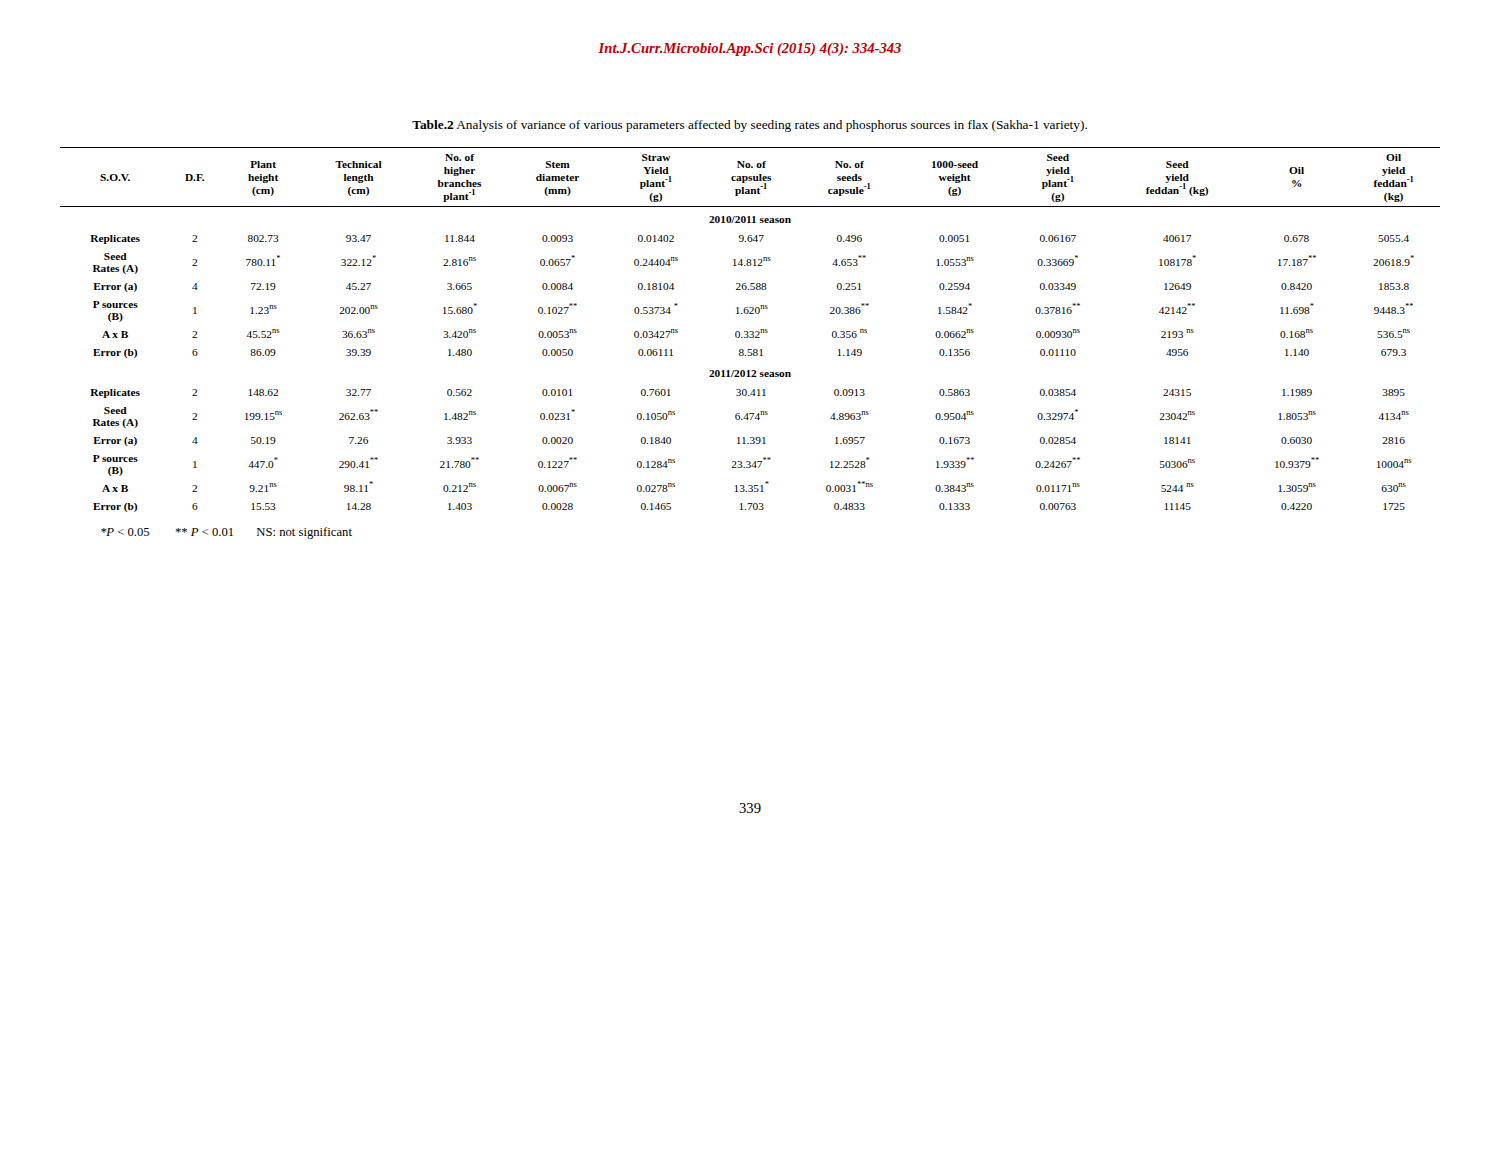Int.J.Curr.Microbiol.App.Sci (2015) 4(3): 334-343
Table.2 Analysis of variance of various parameters affected by seeding rates and phosphorus sources in flax (Sakha-1 variety).
| S.O.V. | D.F. | Plant height (cm) | Technical length (cm) | No. of higher branches plant -1 | Stem diameter (mm) | Straw Yield plant -1 (g) | No. of capsules plant -1 | No. of seeds capsule -1 | 1000-seed weight (g) | Seed yield plant -1 (g) | Seed yield feddan -1 (kg) | Oil % | Oil yield feddan -1 (kg) |
| --- | --- | --- | --- | --- | --- | --- | --- | --- | --- | --- | --- | --- | --- |
| 2010/2011 season |
| Replicates | 2 | 802.73 | 93.47 | 11.844 | 0.0093 | 0.01402 | 9.647 | 0.496 | 0.0051 | 0.06167 | 40617 | 0.678 | 5055.4 |
| Seed Rates (A) | 2 | 780.11 * | 322.12 * | 2.816 ns | 0.0657 * | 0.24404 ns | 14.812 ns | 4.653 ** | 1.0553 ns | 0.33669 * | 108178 * | 17.187 ** | 20618.9 * |
| Error (a) | 4 | 72.19 | 45.27 | 3.665 | 0.0084 | 0.18104 | 26.588 | 0.251 | 0.2594 | 0.03349 | 12649 | 0.8420 | 1853.8 |
| P sources (B) | 1 | 1.23 ns | 202.00 ns | 15.680 * | 0.1027 ** | 0.53734 * | 1.620 ns | 20.386 ** | 1.5842 * | 0.37816 ** | 42142 ** | 11.698 * | 9448.3 ** |
| A x B | 2 | 45.52 ns | 36.63 ns | 3.420 ns | 0.0053 ns | 0.03427 ns | 0.332 ns | 0.356 ns | 0.0662 ns | 0.00930 ns | 2193 ns | 0.168 ns | 536.5 ns |
| Error (b) | 6 | 86.09 | 39.39 | 1.480 | 0.0050 | 0.06111 | 8.581 | 1.149 | 0.1356 | 0.01110 | 4956 | 1.140 | 679.3 |
| 2011/2012 season |
| Replicates | 2 | 148.62 | 32.77 | 0.562 | 0.0101 | 0.7601 | 30.411 | 0.0913 | 0.5863 | 0.03854 | 24315 | 1.1989 | 3895 |
| Seed Rates (A) | 2 | 199.15 ns | 262.63 ** | 1.482 ns | 0.0231 * | 0.1050 ns | 6.474 ns | 4.8963 ns | 0.9504 ns | 0.32974 * | 23042 ns | 1.8053 ns | 4134 ns |
| Error (a) | 4 | 50.19 | 7.26 | 3.933 | 0.0020 | 0.1840 | 11.391 | 1.6957 | 0.1673 | 0.02854 | 18141 | 0.6030 | 2816 |
| P sources (B) | 1 | 447.0 * | 290.41 ** | 21.780 ** | 0.1227 ** | 0.1284 ns | 23.347 ** | 12.2528 * | 1.9339 ** | 0.24267 ** | 50306 ns | 10.9379 ** | 10004 ns |
| A x B | 2 | 9.21 ns | 98.11 * | 0.212 ns | 0.0067 ns | 0.0278 ns | 13.351 * | 0.0031 ** ns | 0.3843 ns | 0.01171 ns | 5244 ns | 1.3059 ns | 630 ns |
| Error (b) | 6 | 15.53 | 14.28 | 1.403 | 0.0028 | 0.1465 | 1.703 | 0.4833 | 0.1333 | 0.00763 | 11145 | 0.4220 | 1725 |
*P < 0.05 ** P < 0.01 NS: not significant
339